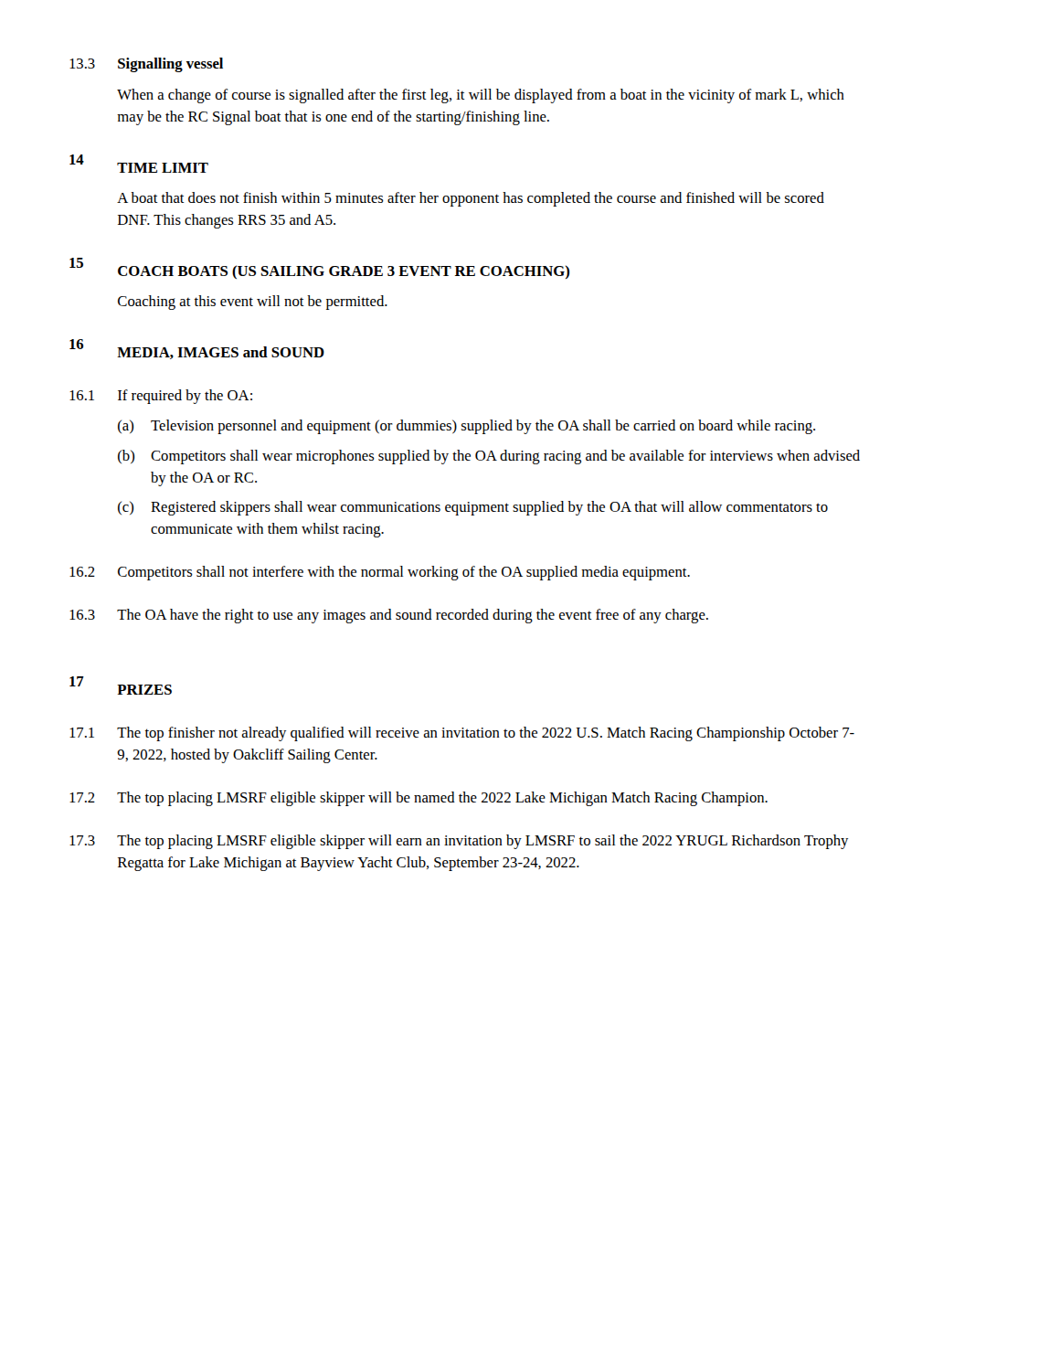13.3
Signalling vessel
When a change of course is signalled after the first leg, it will be displayed from a boat in the vicinity of mark L, which may be the RC Signal boat that is one end of the starting/finishing line.
14
TIME LIMIT
A boat that does not finish within 5 minutes after her opponent has completed the course and finished will be scored DNF. This changes RRS 35 and A5.
15
COACH BOATS (US SAILING GRADE 3 EVENT RE COACHING)
Coaching at this event will not be permitted.
16
MEDIA, IMAGES and SOUND
16.1
If required by the OA:
(a) Television personnel and equipment (or dummies) supplied by the OA shall be carried on board while racing.
(b) Competitors shall wear microphones supplied by the OA during racing and be available for interviews when advised by the OA or RC.
(c) Registered skippers shall wear communications equipment supplied by the OA that will allow commentators to communicate with them whilst racing.
16.2
Competitors shall not interfere with the normal working of the OA supplied media equipment.
16.3
The OA have the right to use any images and sound recorded during the event free of any charge.
17
PRIZES
17.1
The top finisher not already qualified will receive an invitation to the 2022 U.S. Match Racing Championship October 7-9, 2022, hosted by Oakcliff Sailing Center.
17.2
The top placing LMSRF eligible skipper will be named the 2022 Lake Michigan Match Racing Champion.
17.3
The top placing LMSRF eligible skipper will earn an invitation by LMSRF to sail the 2022 YRUGL Richardson Trophy Regatta for Lake Michigan at Bayview Yacht Club, September 23-24, 2022.